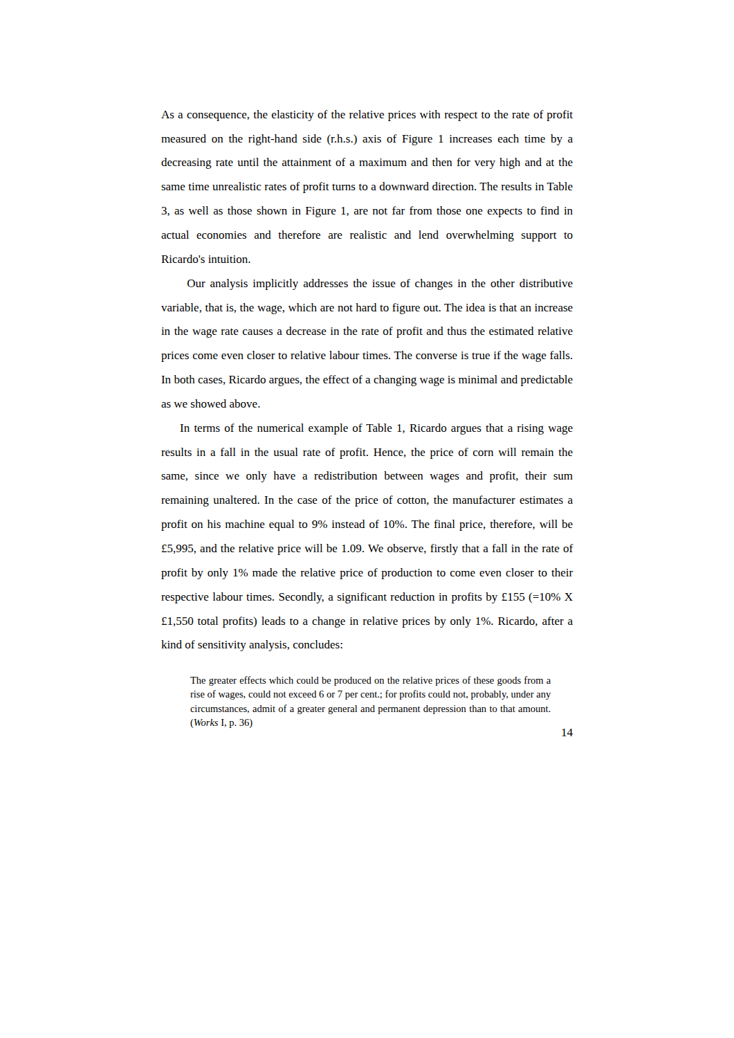As a consequence, the elasticity of the relative prices with respect to the rate of profit measured on the right-hand side (r.h.s.) axis of Figure 1 increases each time by a decreasing rate until the attainment of a maximum and then for very high and at the same time unrealistic rates of profit turns to a downward direction. The results in Table 3, as well as those shown in Figure 1, are not far from those one expects to find in actual economies and therefore are realistic and lend overwhelming support to Ricardo's intuition.
Our analysis implicitly addresses the issue of changes in the other distributive variable, that is, the wage, which are not hard to figure out. The idea is that an increase in the wage rate causes a decrease in the rate of profit and thus the estimated relative prices come even closer to relative labour times. The converse is true if the wage falls. In both cases, Ricardo argues, the effect of a changing wage is minimal and predictable as we showed above.
In terms of the numerical example of Table 1, Ricardo argues that a rising wage results in a fall in the usual rate of profit. Hence, the price of corn will remain the same, since we only have a redistribution between wages and profit, their sum remaining unaltered. In the case of the price of cotton, the manufacturer estimates a profit on his machine equal to 9% instead of 10%. The final price, therefore, will be £5,995, and the relative price will be 1.09. We observe, firstly that a fall in the rate of profit by only 1% made the relative price of production to come even closer to their respective labour times. Secondly, a significant reduction in profits by £155 (=10% X £1,550 total profits) leads to a change in relative prices by only 1%. Ricardo, after a kind of sensitivity analysis, concludes:
The greater effects which could be produced on the relative prices of these goods from a rise of wages, could not exceed 6 or 7 per cent.; for profits could not, probably, under any circumstances, admit of a greater general and permanent depression than to that amount. (Works I, p. 36)
14